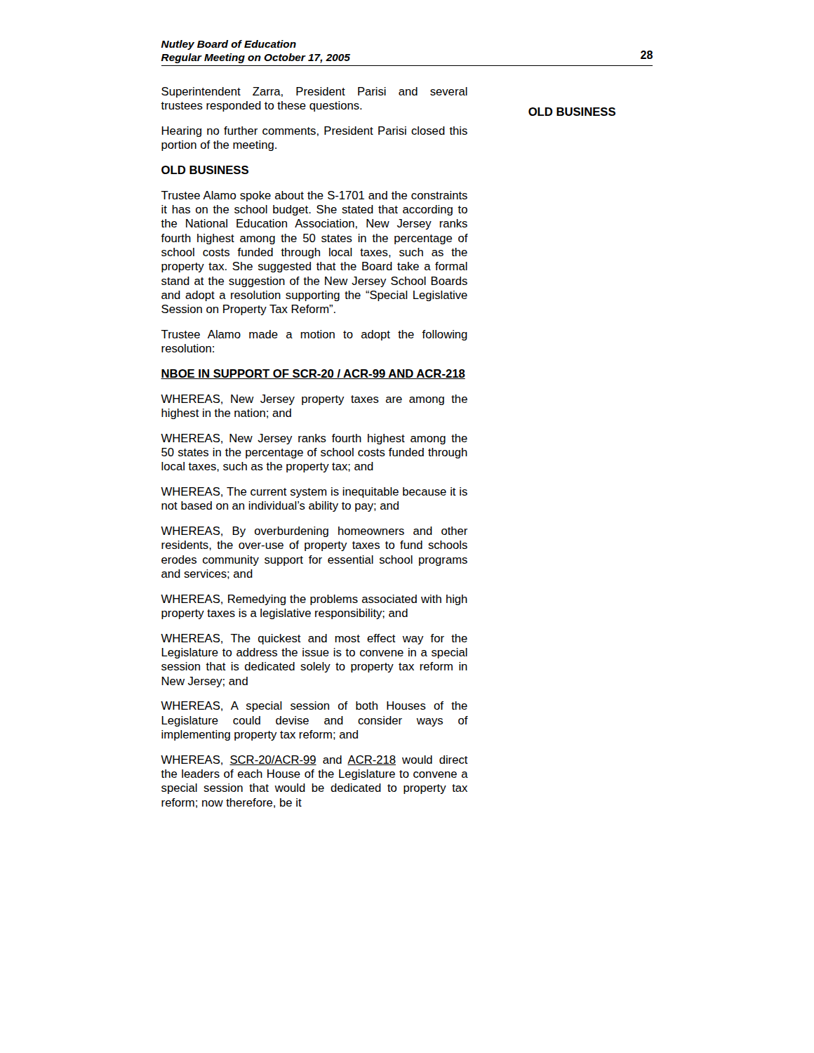Nutley Board of Education
Regular Meeting on October 17, 2005
28
Superintendent Zarra, President Parisi and several trustees responded to these questions.
Hearing no further comments, President Parisi closed this portion of the meeting.
OLD BUSINESS
Trustee Alamo spoke about the S-1701 and the constraints it has on the school budget. She stated that according to the National Education Association, New Jersey ranks fourth highest among the 50 states in the percentage of school costs funded through local taxes, such as the property tax. She suggested that the Board take a formal stand at the suggestion of the New Jersey School Boards and adopt a resolution supporting the “Special Legislative Session on Property Tax Reform”.
Trustee Alamo made a motion to adopt the following resolution:
NBOE IN SUPPORT OF SCR-20 / ACR-99 AND ACR-218
WHEREAS, New Jersey property taxes are among the highest in the nation; and
WHEREAS, New Jersey ranks fourth highest among the 50 states in the percentage of school costs funded through local taxes, such as the property tax; and
WHEREAS, The current system is inequitable because it is not based on an individual’s ability to pay; and
WHEREAS, By overburdening homeowners and other residents, the over-use of property taxes to fund schools erodes community support for essential school programs and services; and
WHEREAS, Remedying the problems associated with high property taxes is a legislative responsibility; and
WHEREAS, The quickest and most effect way for the Legislature to address the issue is to convene in a special session that is dedicated solely to property tax reform in New Jersey; and
WHEREAS, A special session of both Houses of the Legislature could devise and consider ways of implementing property tax reform; and
WHEREAS, SCR-20/ACR-99 and ACR-218 would direct the leaders of each House of the Legislature to convene a special session that would be dedicated to property tax reform; now therefore, be it
OLD BUSINESS